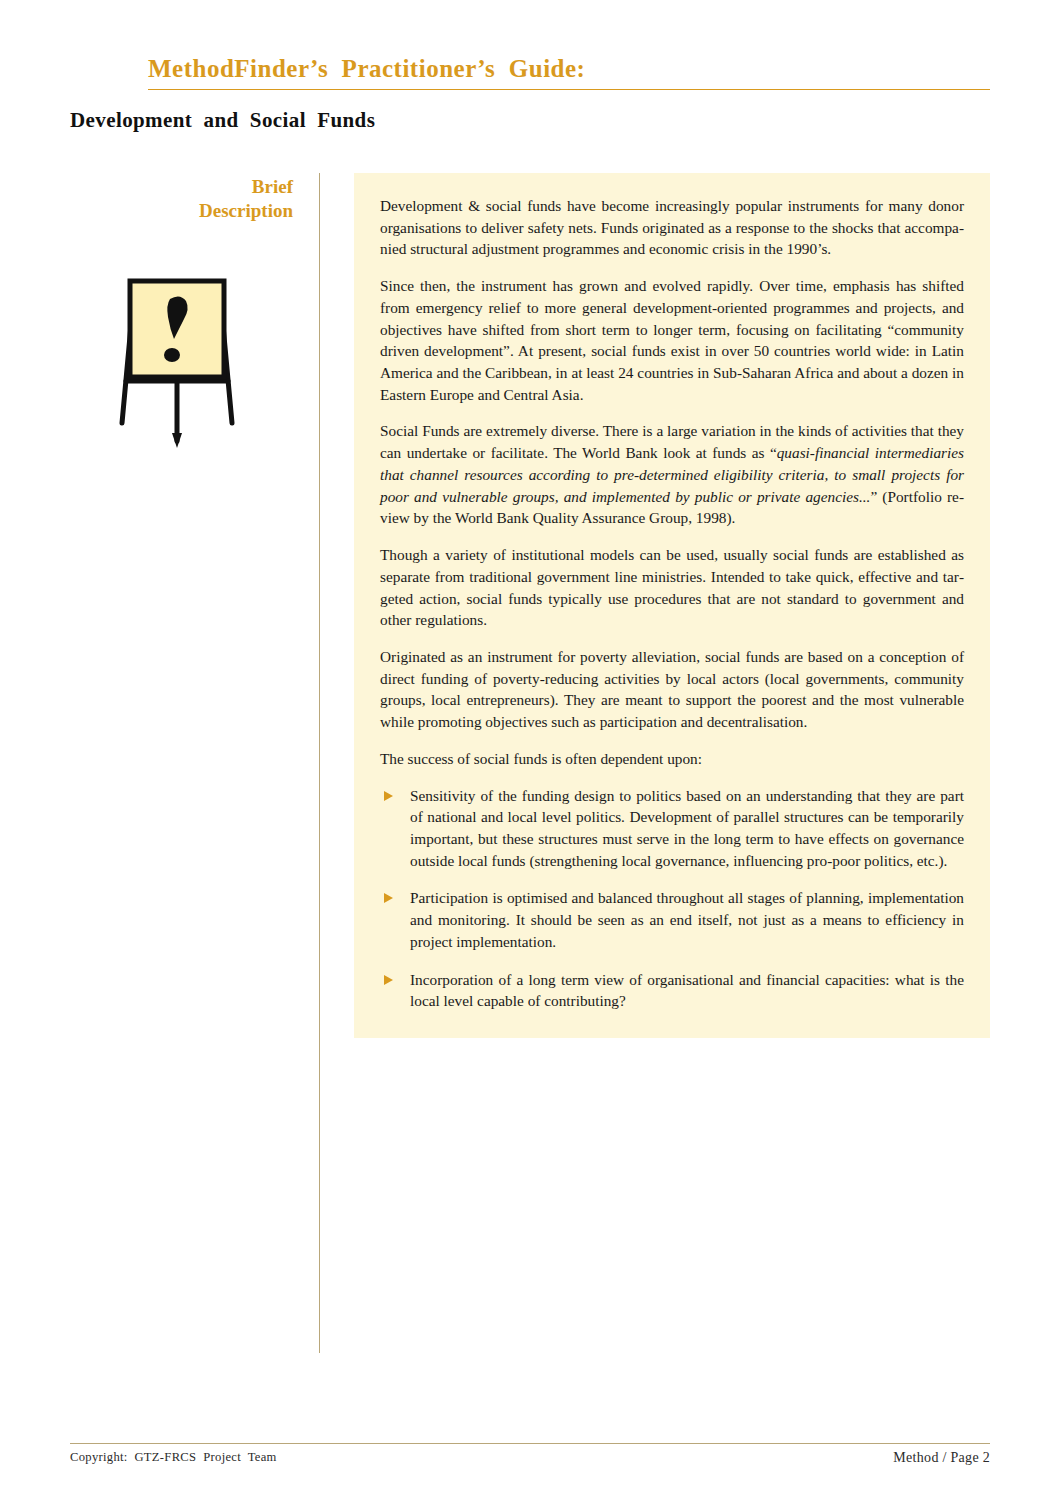MethodFinder’s Practitioner’s Guide:
Development and Social Funds
Brief
Description
Development & social funds have become increasingly popular instruments for many donor organisations to deliver safety nets. Funds originated as a response to the shocks that accompanied structural adjustment programmes and economic crisis in the 1990’s.
Since then, the instrument has grown and evolved rapidly. Over time, emphasis has shifted from emergency relief to more general development-oriented programmes and projects, and objectives have shifted from short term to longer term, focusing on facilitating “community driven development”. At present, social funds exist in over 50 countries world wide: in Latin America and the Caribbean, in at least 24 countries in Sub-Saharan Africa and about a dozen in Eastern Europe and Central Asia.
Social Funds are extremely diverse. There is a large variation in the kinds of activities that they can undertake or facilitate. The World Bank look at funds as “quasi-financial intermediaries that channel resources according to pre-determined eligibility criteria, to small projects for poor and vulnerable groups, and implemented by public or private agencies...” (Portfolio review by the World Bank Quality Assurance Group, 1998).
Though a variety of institutional models can be used, usually social funds are established as separate from traditional government line ministries. Intended to take quick, effective and targeted action, social funds typically use procedures that are not standard to government and other regulations.
Originated as an instrument for poverty alleviation, social funds are based on a conception of direct funding of poverty-reducing activities by local actors (local governments, community groups, local entrepreneurs). They are meant to support the poorest and the most vulnerable while promoting objectives such as participation and decentralisation.
The success of social funds is often dependent upon:
Sensitivity of the funding design to politics based on an understanding that they are part of national and local level politics. Development of parallel structures can be temporarily important, but these structures must serve in the long term to have effects on governance outside local funds (strengthening local governance, influencing pro-poor politics, etc.).
Participation is optimised and balanced throughout all stages of planning, implementation and monitoring. It should be seen as an end itself, not just as a means to efficiency in project implementation.
Incorporation of a long term view of organisational and financial capacities: what is the local level capable of contributing?
Copyright: GTZ-FRCS Project Team
Method / Page 2